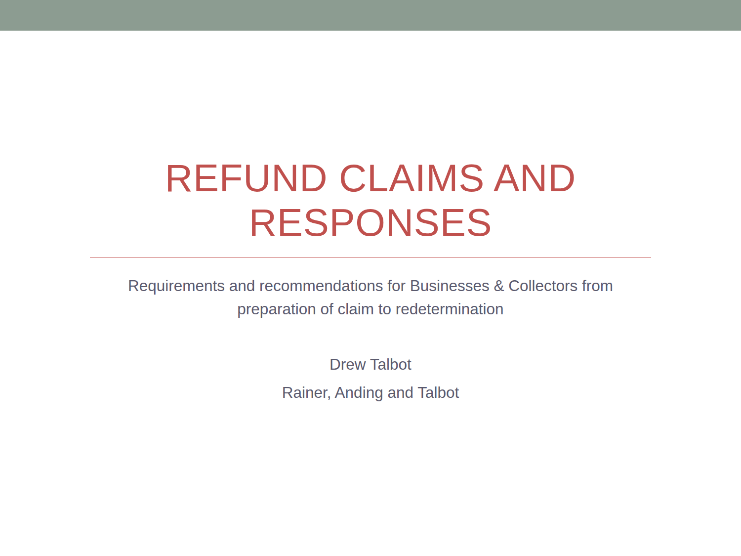REFUND CLAIMS AND RESPONSES
Requirements and recommendations for Businesses & Collectors from preparation of claim to redetermination
Drew Talbot
Rainer, Anding and Talbot